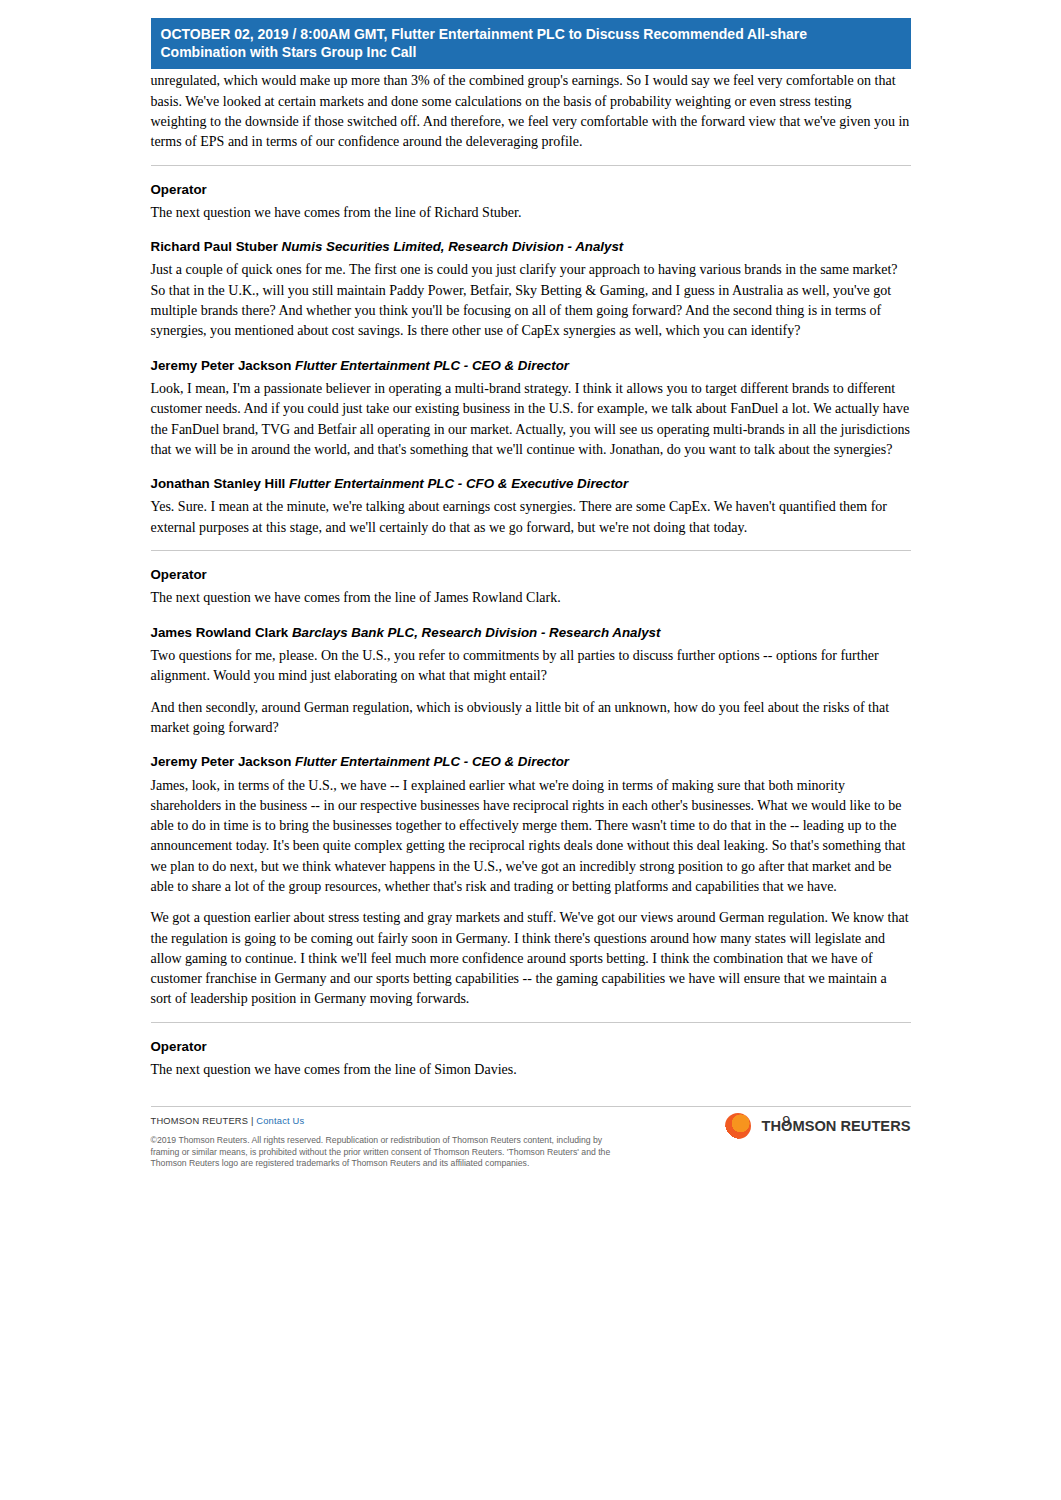OCTOBER 02, 2019 / 8:00AM GMT, Flutter Entertainment PLC to Discuss Recommended All-share Combination with Stars Group Inc Call
unregulated, which would make up more than 3% of the combined group's earnings. So I would say we feel very comfortable on that basis. We've looked at certain markets and done some calculations on the basis of probability weighting or even stress testing weighting to the downside if those switched off. And therefore, we feel very comfortable with the forward view that we've given you in terms of EPS and in terms of our confidence around the deleveraging profile.
Operator
The next question we have comes from the line of Richard Stuber.
Richard Paul Stuber Numis Securities Limited, Research Division - Analyst
Just a couple of quick ones for me. The first one is could you just clarify your approach to having various brands in the same market? So that in the U.K., will you still maintain Paddy Power, Betfair, Sky Betting & Gaming, and I guess in Australia as well, you've got multiple brands there? And whether you think you'll be focusing on all of them going forward? And the second thing is in terms of synergies, you mentioned about cost savings. Is there other use of CapEx synergies as well, which you can identify?
Jeremy Peter Jackson Flutter Entertainment PLC - CEO & Director
Look, I mean, I'm a passionate believer in operating a multi-brand strategy. I think it allows you to target different brands to different customer needs. And if you could just take our existing business in the U.S. for example, we talk about FanDuel a lot. We actually have the FanDuel brand, TVG and Betfair all operating in our market. Actually, you will see us operating multi-brands in all the jurisdictions that we will be in around the world, and that's something that we'll continue with. Jonathan, do you want to talk about the synergies?
Jonathan Stanley Hill Flutter Entertainment PLC - CFO & Executive Director
Yes. Sure. I mean at the minute, we're talking about earnings cost synergies. There are some CapEx. We haven't quantified them for external purposes at this stage, and we'll certainly do that as we go forward, but we're not doing that today.
Operator
The next question we have comes from the line of James Rowland Clark.
James Rowland Clark Barclays Bank PLC, Research Division - Research Analyst
Two questions for me, please. On the U.S., you refer to commitments by all parties to discuss further options -- options for further alignment. Would you mind just elaborating on what that might entail?
And then secondly, around German regulation, which is obviously a little bit of an unknown, how do you feel about the risks of that market going forward?
Jeremy Peter Jackson Flutter Entertainment PLC - CEO & Director
James, look, in terms of the U.S., we have -- I explained earlier what we're doing in terms of making sure that both minority shareholders in the business -- in our respective businesses have reciprocal rights in each other's businesses. What we would like to be able to do in time is to bring the businesses together to effectively merge them. There wasn't time to do that in the -- leading up to the announcement today. It's been quite complex getting the reciprocal rights deals done without this deal leaking. So that's something that we plan to do next, but we think whatever happens in the U.S., we've got an incredibly strong position to go after that market and be able to share a lot of the group resources, whether that's risk and trading or betting platforms and capabilities that we have.
We got a question earlier about stress testing and gray markets and stuff. We've got our views around German regulation. We know that the regulation is going to be coming out fairly soon in Germany. I think there's questions around how many states will legislate and allow gaming to continue. I think we'll feel much more confidence around sports betting. I think the combination that we have of customer franchise in Germany and our sports betting capabilities -- the gaming capabilities we have will ensure that we maintain a sort of leadership position in Germany moving forwards.
Operator
The next question we have comes from the line of Simon Davies.
9
THOMSON REUTERS | Contact Us
©2019 Thomson Reuters. All rights reserved. Republication or redistribution of Thomson Reuters content, including by framing or similar means, is prohibited without the prior written consent of Thomson Reuters. 'Thomson Reuters' and the Thomson Reuters logo are registered trademarks of Thomson Reuters and its affiliated companies.
THOMSON REUTERS